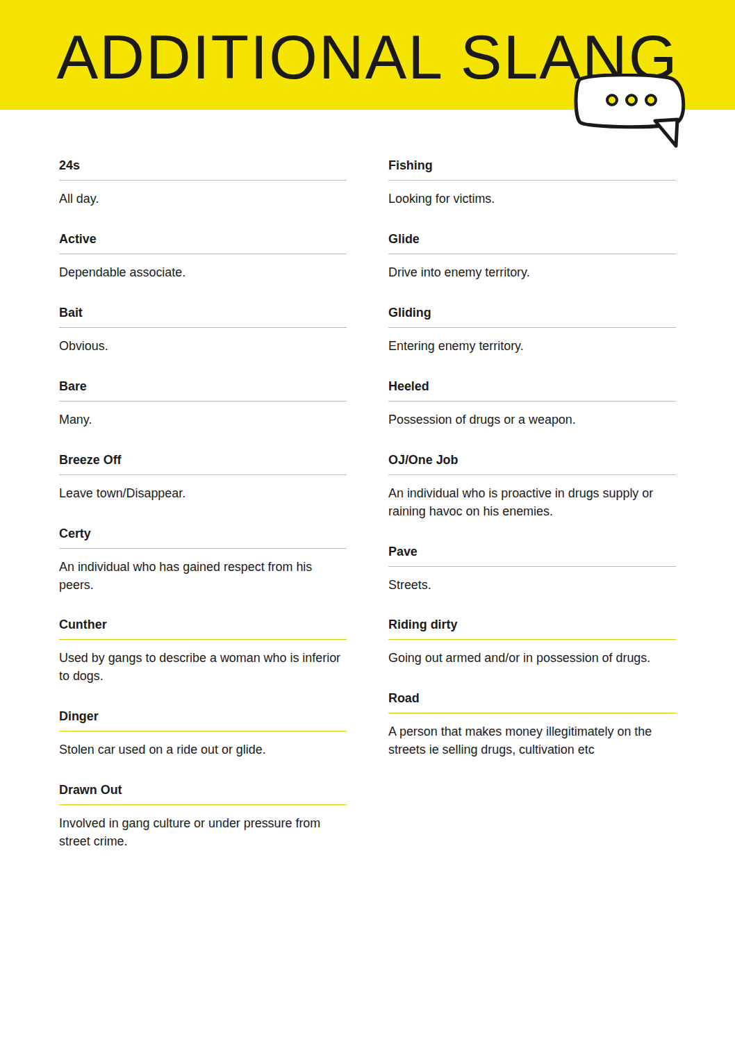Additional Slang
24s
All day.
Active
Dependable associate.
Bait
Obvious.
Bare
Many.
Breeze Off
Leave town/Disappear.
Certy
An individual who has gained respect from his peers.
Cunther
Used by gangs to describe a woman who is inferior to dogs.
Dinger
Stolen car used on a ride out or glide.
Drawn Out
Involved in gang culture or under pressure from street crime.
Fishing
Looking for victims.
Glide
Drive into enemy territory.
Gliding
Entering enemy territory.
Heeled
Possession of drugs or a weapon.
OJ/One Job
An individual who is proactive in drugs supply or raining havoc on his enemies.
Pave
Streets.
Riding dirty
Going out armed and/or in possession of drugs.
Road
A person that makes money illegitimately on the streets ie selling drugs, cultivation etc